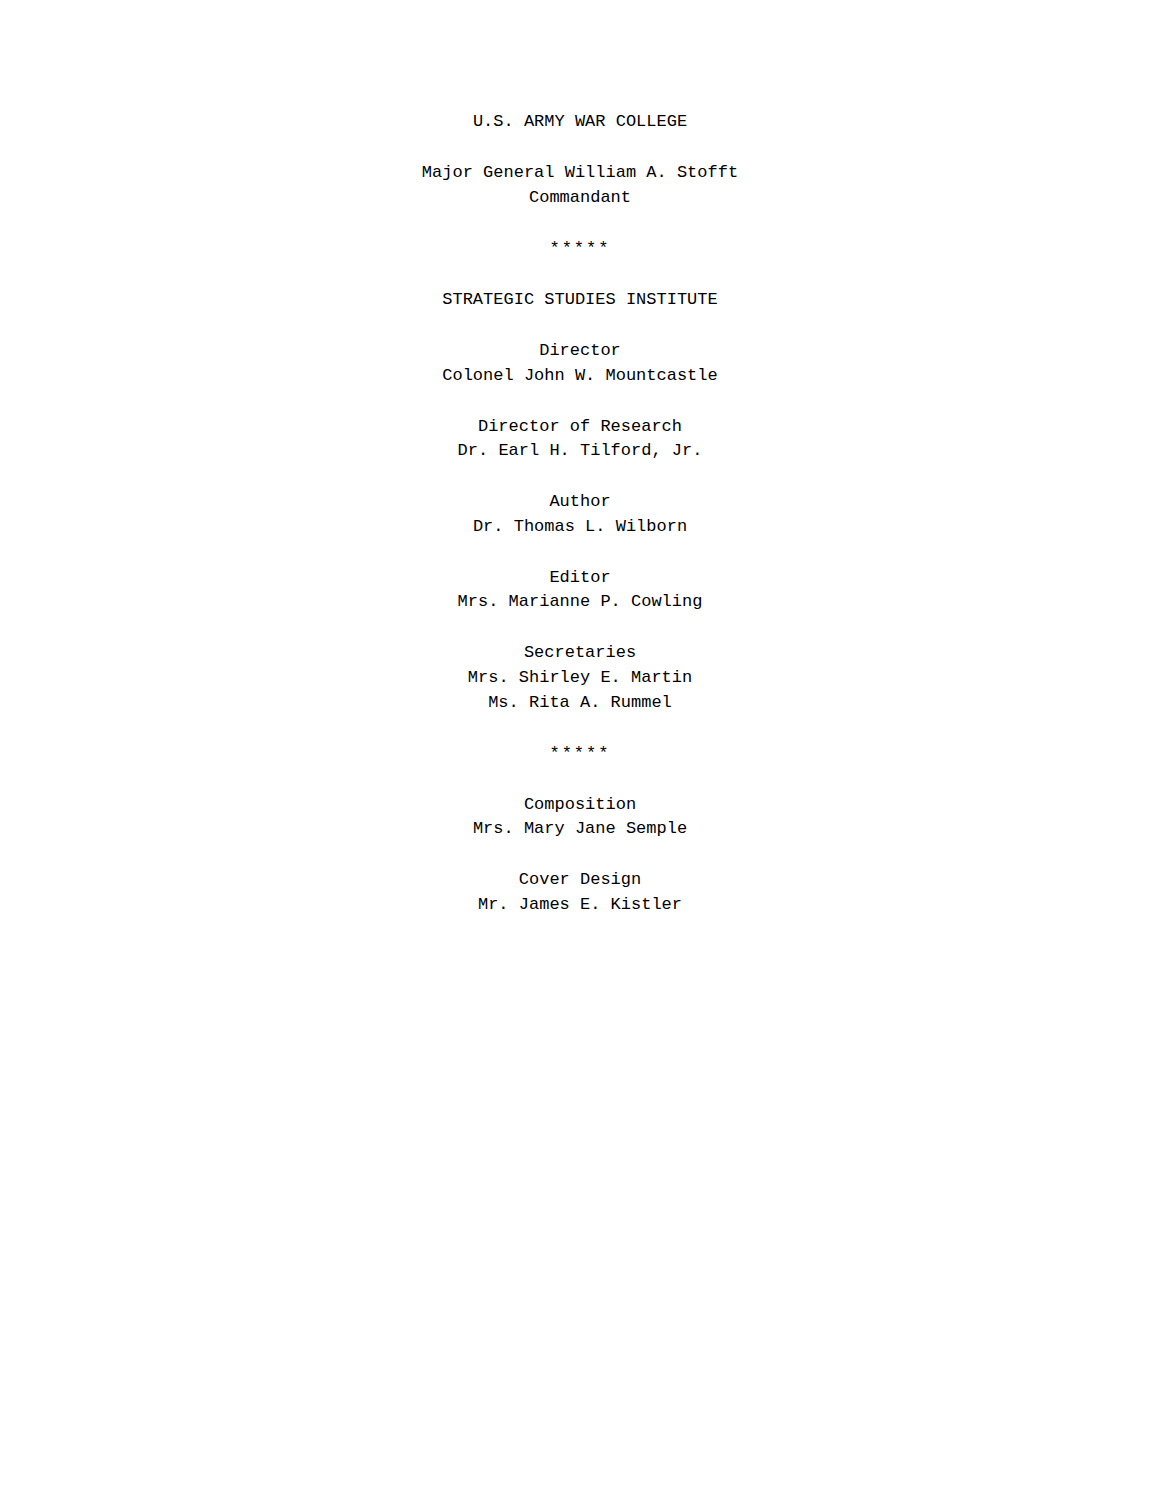U.S. ARMY WAR COLLEGE
Major General William A. Stofft
Commandant
*****
STRATEGIC STUDIES INSTITUTE
Director
Colonel John W. Mountcastle
Director of Research
Dr. Earl H. Tilford, Jr.
Author
Dr. Thomas L. Wilborn
Editor
Mrs. Marianne P. Cowling
Secretaries
Mrs. Shirley E. Martin
Ms. Rita A. Rummel
*****
Composition
Mrs. Mary Jane Semple
Cover Design
Mr. James E. Kistler